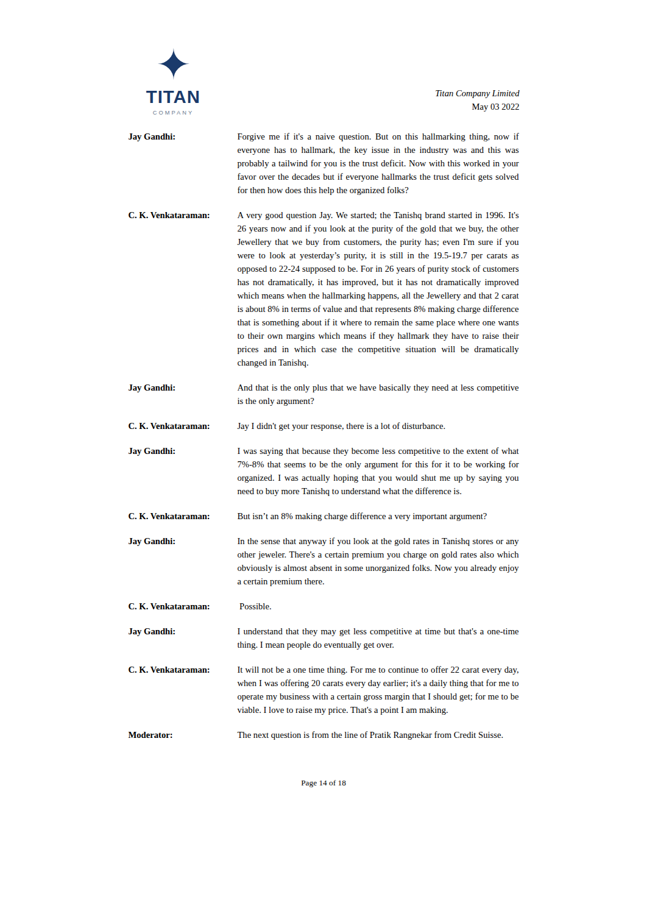✦
TITAN
COMPANY
Titan Company Limited
May 03 2022
| Jay Gandhi: | Forgive me if it's a naive question. But on this hallmarking thing, now if everyone has to hallmark, the key issue in the industry was and this was probably a tailwind for you is the trust deficit. Now with this worked in your favor over the decades but if everyone hallmarks the trust deficit gets solved for then how does this help the organized folks? |
| C. K. Venkataraman: | A very good question Jay. We started; the Tanishq brand started in 1996. It's 26 years now and if you look at the purity of the gold that we buy, the other Jewellery that we buy from customers, the purity has; even I'm sure if you were to look at yesterday’s purity, it is still in the 19.5-19.7 per carats as opposed to 22-24 supposed to be. For in 26 years of purity stock of customers has not dramatically, it has improved, but it has not dramatically improved which means when the hallmarking happens, all the Jewellery and that 2 carat is about 8% in terms of value and that represents 8% making charge difference that is something about if it where to remain the same place where one wants to their own margins which means if they hallmark they have to raise their prices and in which case the competitive situation will be dramatically changed in Tanishq. |
| Jay Gandhi: | And that is the only plus that we have basically they need at less competitive is the only argument? |
| C. K. Venkataraman: | Jay I didn't get your response, there is a lot of disturbance. |
| Jay Gandhi: | I was saying that because they become less competitive to the extent of what 7%-8% that seems to be the only argument for this for it to be working for organized. I was actually hoping that you would shut me up by saying you need to buy more Tanishq to understand what the difference is. |
| C. K. Venkataraman: | But isn’t an 8% making charge difference a very important argument? |
| Jay Gandhi: | In the sense that anyway if you look at the gold rates in Tanishq stores or any other jeweler. There's a certain premium you charge on gold rates also which obviously is almost absent in some unorganized folks. Now you already enjoy a certain premium there. |
| C. K. Venkataraman: | Possible. |
| Jay Gandhi: | I understand that they may get less competitive at time but that's a one-time thing. I mean people do eventually get over. |
| C. K. Venkataraman: | It will not be a one time thing. For me to continue to offer 22 carat every day, when I was offering 20 carats every day earlier; it's a daily thing that for me to operate my business with a certain gross margin that I should get; for me to be viable. I love to raise my price. That's a point I am making. |
| Moderator: | The next question is from the line of Pratik Rangnekar from Credit Suisse. |
Page 14 of 18